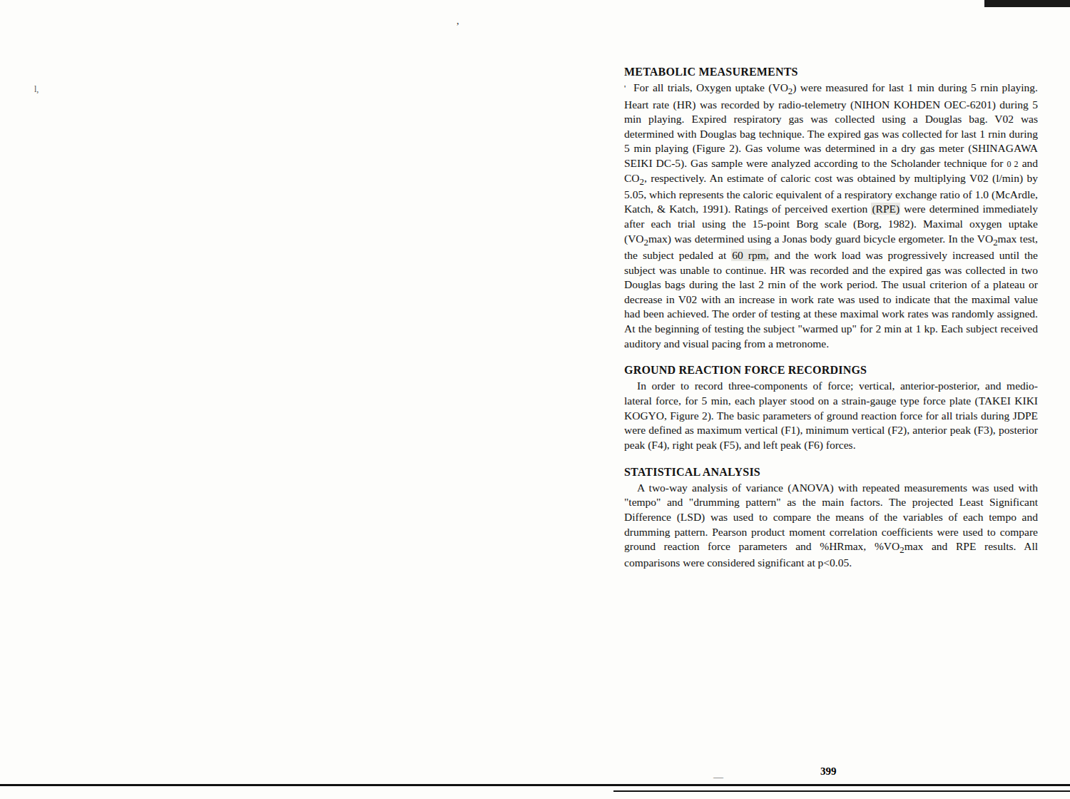,
l,
METABOLIC MEASUREMENTS
' For all trials, Oxygen uptake (VO2) were measured for last 1 min during 5 rnin playing. Heart rate (HR) was recorded by radio-telemetry (NIHON KOHDEN OEC-6201) during 5 min playing. Expired respiratory gas was collected using a Douglas bag. V02 was determined with Douglas bag technique. The expired gas was collected for last 1 rnin during 5 min playing (Figure 2). Gas volume was determined in a dry gas meter (SHINAGAWA SEIKI DC-5). Gas sample were analyzed according to the Scholander technique for 0 2 and CO2, respectively. An estimate of caloric cost was obtained by multiplying V02 (l/min) by 5.05, which represents the caloric equivalent of a respiratory exchange ratio of 1.0 (McArdle, Katch, & Katch, 1991). Ratings of perceived exertion (RPE) were determined immediately after each trial using the 15-point Borg scale (Borg, 1982). Maximal oxygen uptake (VO2max) was determined using a Jonas body guard bicycle ergometer. In the VO2max test, the subject pedaled at 60 rpm, and the work load was progressively increased until the subject was unable to continue. HR was recorded and the expired gas was collected in two Douglas bags during the last 2 rnin of the work period. The usual criterion of a plateau or decrease in V02 with an increase in work rate was used to indicate that the maximal value had been achieved. The order of testing at these maximal work rates was randomly assigned. At the beginning of testing the subject "warmed up" for 2 min at 1 kp. Each subject received auditory and visual pacing from a metronome.
GROUND REACTION FORCE RECORDINGS
In order to record three-components of force; vertical, anterior-posterior, and medio-lateral force, for 5 min, each player stood on a strain-gauge type force plate (TAKEI KIKI KOGYO, Figure 2). The basic parameters of ground reaction force for all trials during JDPE were defined as maximum vertical (F1), minimum vertical (F2), anterior peak (F3), posterior peak (F4), right peak (F5), and left peak (F6) forces.
STATISTICAL ANALYSIS
A two-way analysis of variance (ANOVA) with repeated measurements was used with "tempo" and "drumming pattern" as the main factors. The projected Least Significant Difference (LSD) was used to compare the means of the variables of each tempo and drumming pattern. Pearson product moment correlation coefficients were used to compare ground reaction force parameters and %HRmax, %VO2max and RPE results. All comparisons were considered significant at p<0.05.
399
—